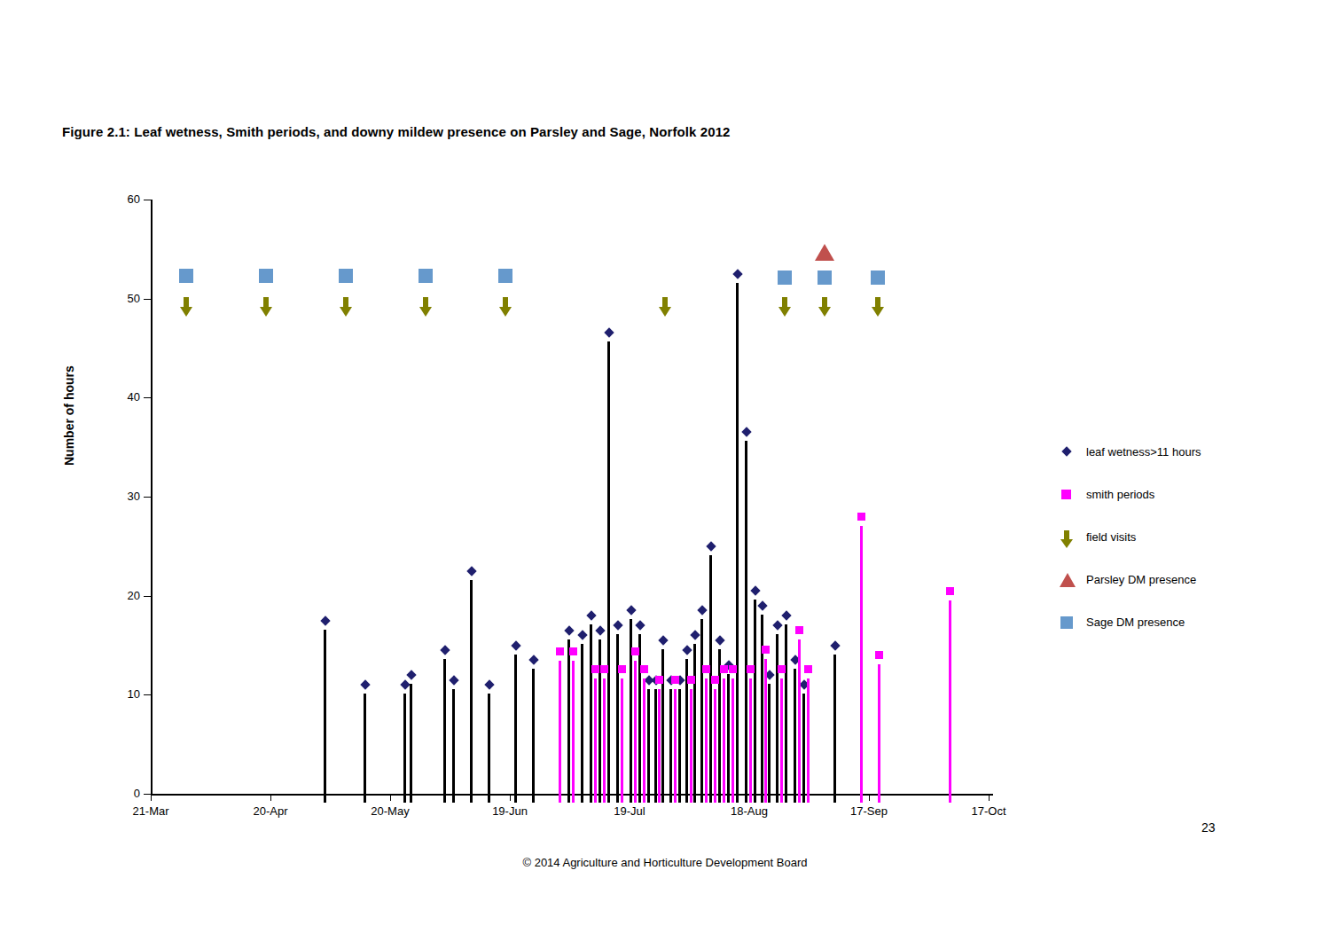Figure 2.1: Leaf wetness, Smith periods, and downy mildew presence on Parsley and Sage, Norfolk 2012
Number of hours
60
50
40
30
20
10
0
21-Mar
20-Apr
20-May
19-Jun
19-Jul
18-Aug
17-Sep
17-Oct
leaf wetness>11 hours
smith periods
field visits
Parsley DM presence
Sage DM presence
23
© 2014 Agriculture and Horticulture Development Board